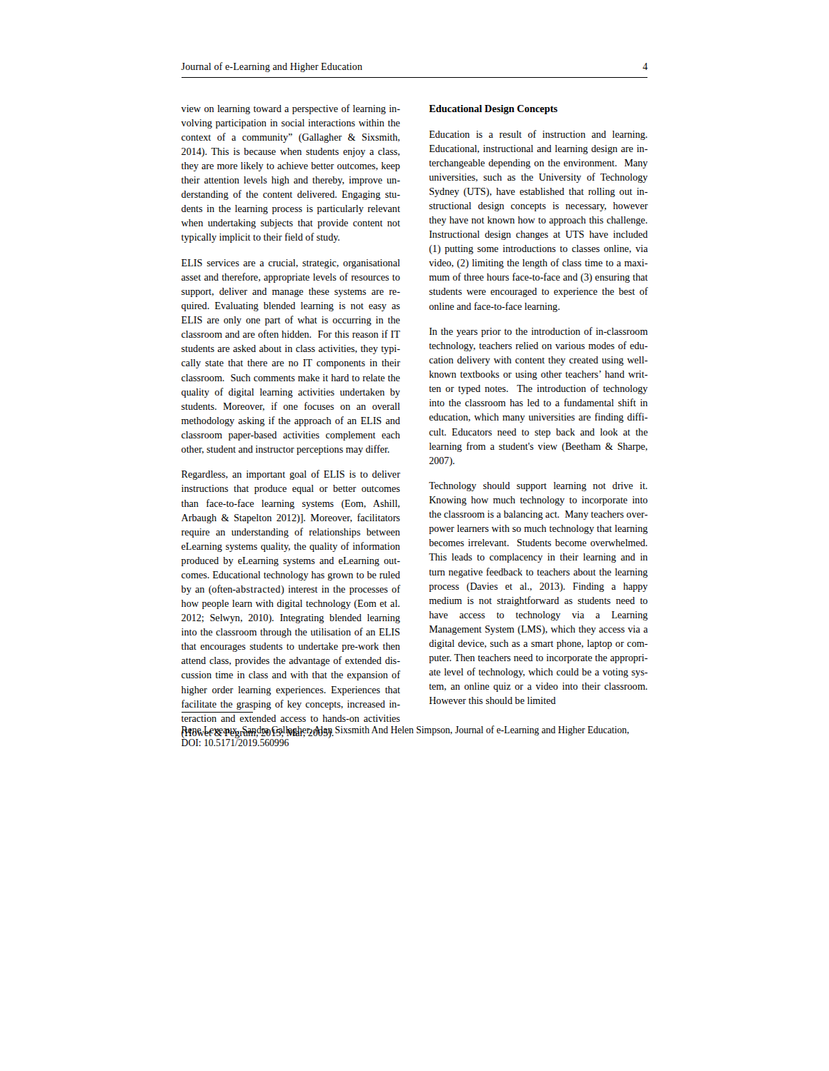Journal of e-Learning and Higher Education 4
view on learning toward a perspective of learning involving participation in social interactions within the context of a community” (Gallagher & Sixsmith, 2014). This is because when students enjoy a class, they are more likely to achieve better outcomes, keep their attention levels high and thereby, improve understanding of the content delivered. Engaging students in the learning process is particularly relevant when undertaking subjects that provide content not typically implicit to their field of study.
ELIS services are a crucial, strategic, organisational asset and therefore, appropriate levels of resources to support, deliver and manage these systems are required. Evaluating blended learning is not easy as ELIS are only one part of what is occurring in the classroom and are often hidden. For this reason if IT students are asked about in class activities, they typically state that there are no IT components in their classroom. Such comments make it hard to relate the quality of digital learning activities undertaken by students. Moreover, if one focuses on an overall methodology asking if the approach of an ELIS and classroom paper-based activities complement each other, student and instructor perceptions may differ.
Regardless, an important goal of ELIS is to deliver instructions that produce equal or better outcomes than face-to-face learning systems (Eom, Ashill, Arbaugh & Stapelton 2012)]. Moreover, facilitators require an understanding of relationships between eLearning systems quality, the quality of information produced by eLearning systems and eLearning outcomes. Educational technology has grown to be ruled by an (often-abstracted) interest in the processes of how people learn with digital technology (Eom et al. 2012; Selwyn, 2010). Integrating blended learning into the classroom through the utilisation of an ELIS that encourages students to undertake pre-work then attend class, provides the advantage of extended discussion time in class and with that the expansion of higher order learning experiences. Experiences that facilitate the grasping of key concepts, increased interaction and extended access to hands-on activities (Howet & Pegrum, 2015; Mar, 2005).
Educational Design Concepts
Education is a result of instruction and learning. Educational, instructional and learning design are interchangeable depending on the environment. Many universities, such as the University of Technology Sydney (UTS), have established that rolling out instructional design concepts is necessary, however they have not known how to approach this challenge. Instructional design changes at UTS have included (1) putting some introductions to classes online, via video, (2) limiting the length of class time to a maximum of three hours face-to-face and (3) ensuring that students were encouraged to experience the best of online and face-to-face learning.
In the years prior to the introduction of in-classroom technology, teachers relied on various modes of education delivery with content they created using well-known textbooks or using other teachers’ hand written or typed notes. The introduction of technology into the classroom has led to a fundamental shift in education, which many universities are finding difficult. Educators need to step back and look at the learning from a student's view (Beetham & Sharpe, 2007).
Technology should support learning not drive it. Knowing how much technology to incorporate into the classroom is a balancing act. Many teachers overpower learners with so much technology that learning becomes irrelevant. Students become overwhelmed. This leads to complacency in their learning and in turn negative feedback to teachers about the learning process (Davies et al., 2013). Finding a happy medium is not straightforward as students need to have access to technology via a Learning Management System (LMS), which they access via a digital device, such as a smart phone, laptop or computer. Then teachers need to incorporate the appropriate level of technology, which could be a voting system, an online quiz or a video into their classroom. However this should be limited
Rene Leveaux, Sandra Gallagher, Alan Sixsmith And Helen Simpson, Journal of e-Learning and Higher Education, DOI: 10.5171/2019.560996